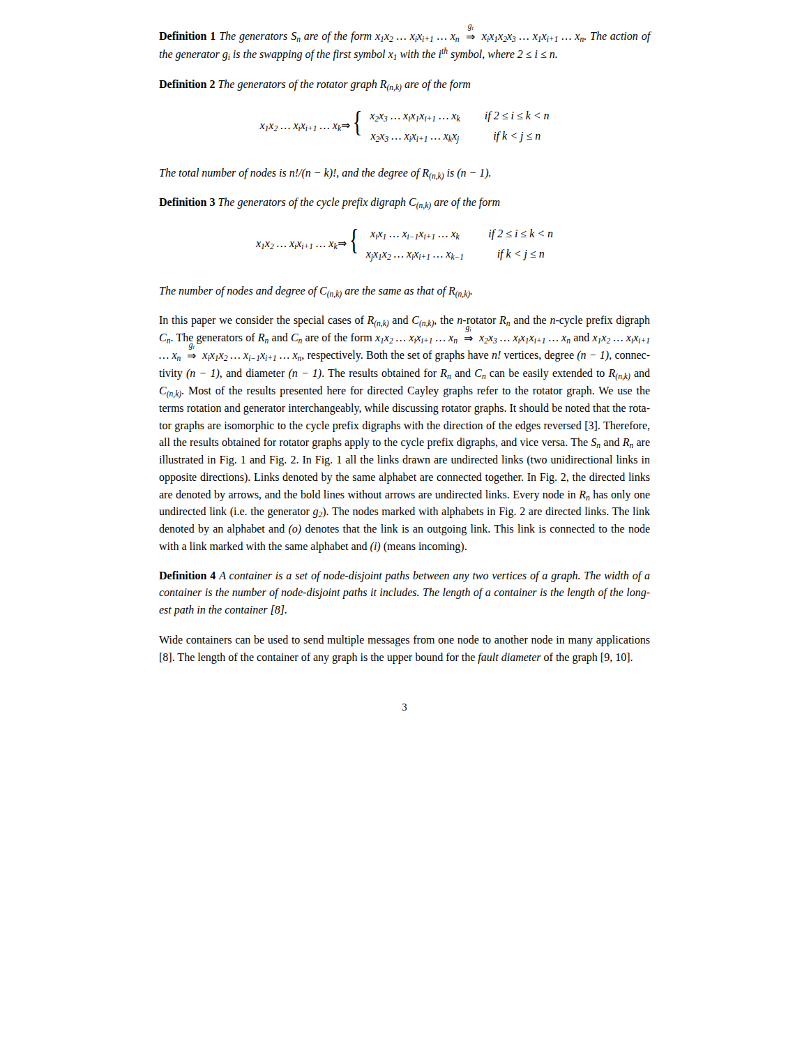Definition 1 The generators Sn are of the form x1x2 … xixi+1 … xn gi⇒ xix1x2x3 … x1xi+1 … xn. The action of the generator gi is the swapping of the first symbol x1 with the ith symbol, where 2 ≤ i ≤ n.
Definition 2 The generators of the rotator graph R(n,k) are of the form
| x 1 x 2 … x i x i+1 … x k | ⇒ | { / x 2 x 3 … x i x 1 x i+1 … x k / if 2 ≤ i ≤ k < n / / x 2 x 3 … x i x i+1 … x k x j / if k < j ≤ n / |
The total number of nodes is n!/(n − k)!, and the degree of R(n,k) is (n − 1).
Definition 3 The generators of the cycle prefix digraph C(n,k) are of the form
| x 1 x 2 … x i x i+1 … x k | ⇒ | { / x i x 1 … x i−1 x i+1 … x k / if 2 ≤ i ≤ k < n / / x j x 1 x 2 … x i x i+1 … x k−1 / if k < j ≤ n / |
The number of nodes and degree of C(n,k) are the same as that of R(n,k).
In this paper we consider the special cases of R(n,k) and C(n,k), the n-rotator Rn and the n-cycle prefix digraph Cn. The generators of Rn and Cn are of the form x1x2 … xixi+1 … xn gi⇒ x2x3 … xix1xi+1 … xn and x1x2 … xixi+1 … xn gi⇒ xix1x2 … xi−1xi+1 … xn, respectively. Both the set of graphs have n! vertices, degree (n − 1), connectivity (n − 1), and diameter (n − 1). The results obtained for Rn and Cn can be easily extended to R(n,k) and C(n,k). Most of the results presented here for directed Cayley graphs refer to the rotator graph. We use the terms rotation and generator interchangeably, while discussing rotator graphs. It should be noted that the rotator graphs are isomorphic to the cycle prefix digraphs with the direction of the edges reversed [3]. Therefore, all the results obtained for rotator graphs apply to the cycle prefix digraphs, and vice versa. The Sn and Rn are illustrated in Fig. 1 and Fig. 2. In Fig. 1 all the links drawn are undirected links (two unidirectional links in opposite directions). Links denoted by the same alphabet are connected together. In Fig. 2, the directed links are denoted by arrows, and the bold lines without arrows are undirected links. Every node in Rn has only one undirected link (i.e. the generator g2). The nodes marked with alphabets in Fig. 2 are directed links. The link denoted by an alphabet and (o) denotes that the link is an outgoing link. This link is connected to the node with a link marked with the same alphabet and (i) (means incoming).
Definition 4 A container is a set of node-disjoint paths between any two vertices of a graph. The width of a container is the number of node-disjoint paths it includes. The length of a container is the length of the longest path in the container [8].
Wide containers can be used to send multiple messages from one node to another node in many applications [8]. The length of the container of any graph is the upper bound for the fault diameter of the graph [9, 10].
3